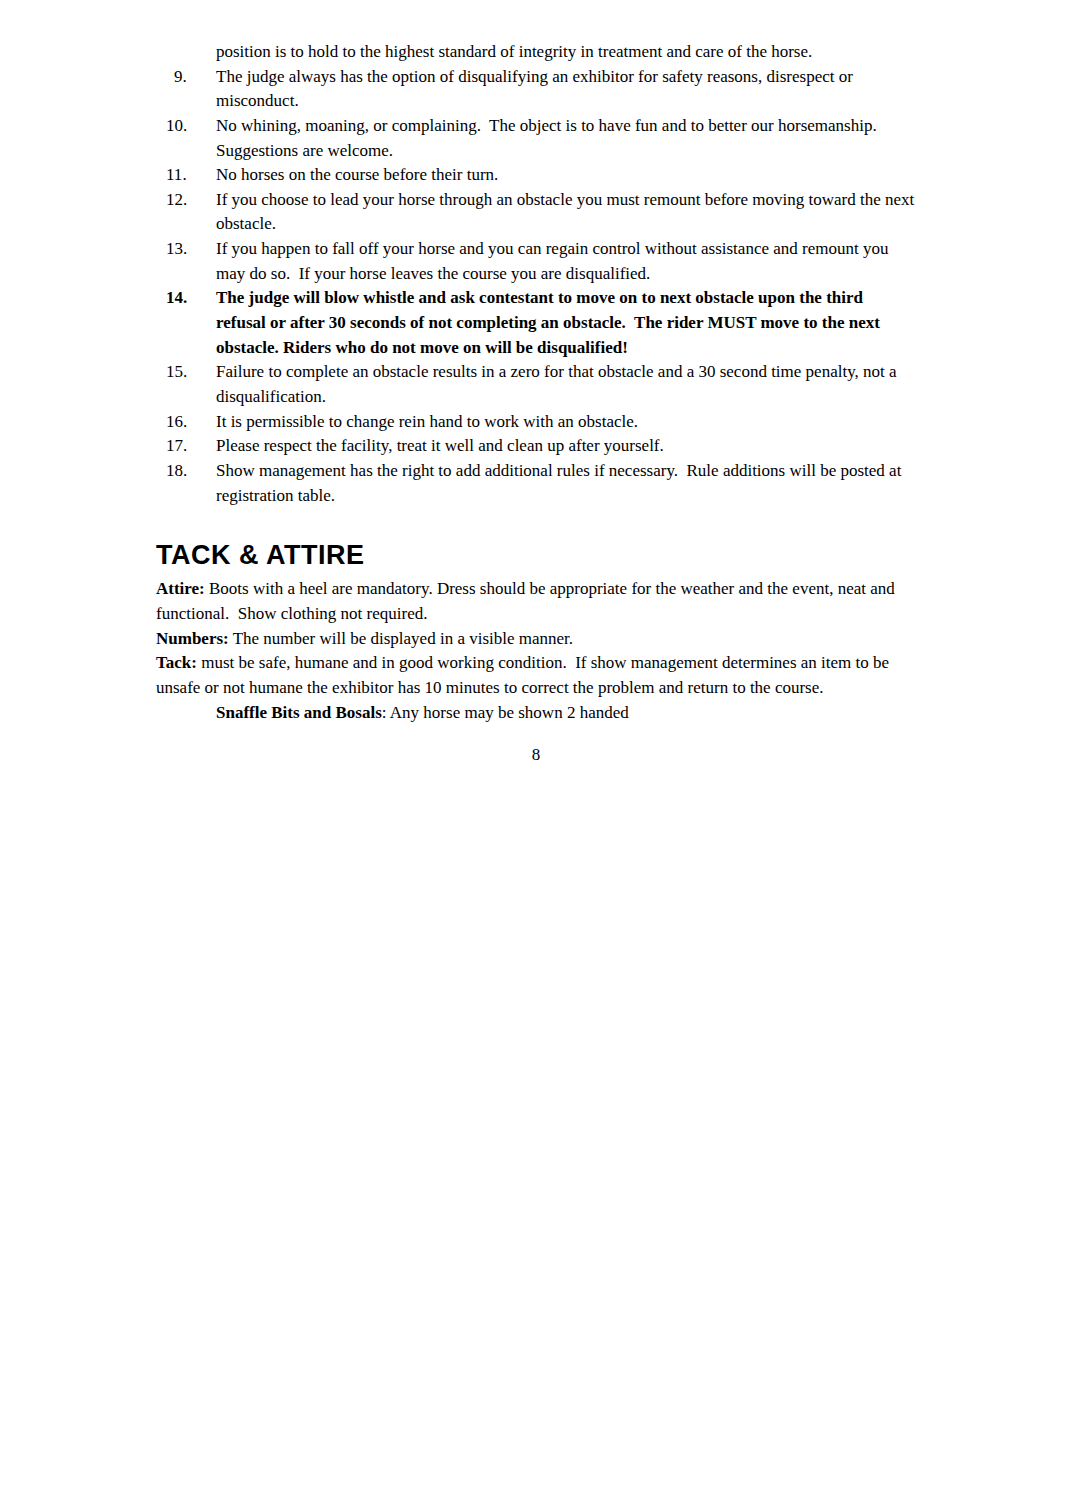position is to hold to the highest standard of integrity in treatment and care of the horse.
The judge always has the option of disqualifying an exhibitor for safety reasons, disrespect or misconduct.
No whining, moaning, or complaining. The object is to have fun and to better our horsemanship. Suggestions are welcome.
No horses on the course before their turn.
If you choose to lead your horse through an obstacle you must remount before moving toward the next obstacle.
If you happen to fall off your horse and you can regain control without assistance and remount you may do so. If your horse leaves the course you are disqualified.
The judge will blow whistle and ask contestant to move on to next obstacle upon the third refusal or after 30 seconds of not completing an obstacle. The rider MUST move to the next obstacle. Riders who do not move on will be disqualified!
Failure to complete an obstacle results in a zero for that obstacle and a 30 second time penalty, not a disqualification.
It is permissible to change rein hand to work with an obstacle.
Please respect the facility, treat it well and clean up after yourself.
Show management has the right to add additional rules if necessary. Rule additions will be posted at registration table.
TACK & ATTIRE
Attire: Boots with a heel are mandatory. Dress should be appropriate for the weather and the event, neat and functional. Show clothing not required.
Numbers: The number will be displayed in a visible manner.
Tack: must be safe, humane and in good working condition. If show management determines an item to be unsafe or not humane the exhibitor has 10 minutes to correct the problem and return to the course.
Snaffle Bits and Bosals: Any horse may be shown 2 handed
8